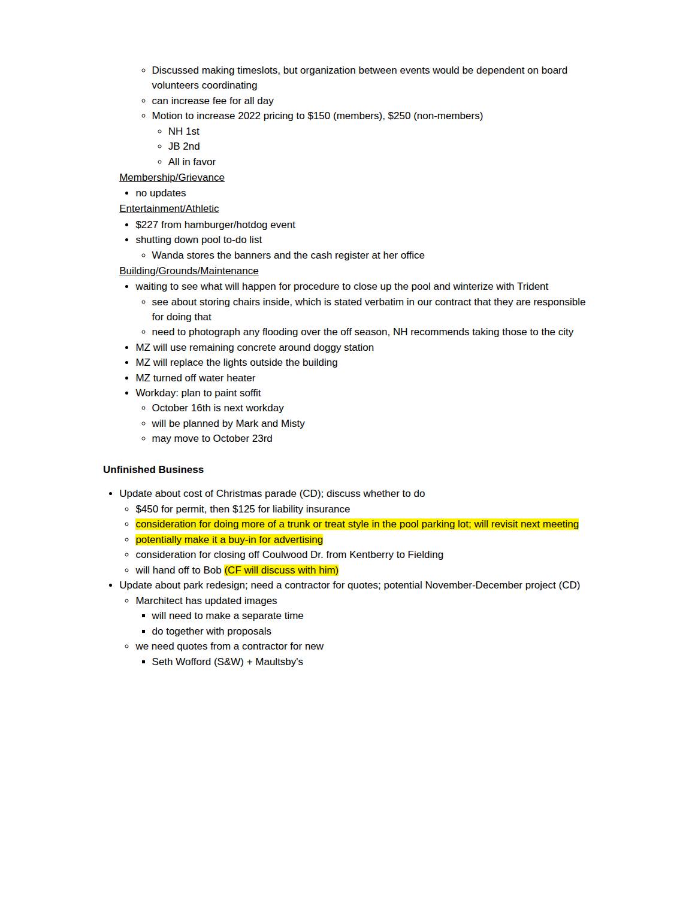Discussed making timeslots, but organization between events would be dependent on board volunteers coordinating
can increase fee for all day
Motion to increase 2022 pricing to $150 (members), $250 (non-members)
NH 1st
JB 2nd
All in favor
Membership/Grievance
no updates
Entertainment/Athletic
$227 from hamburger/hotdog event
shutting down pool to-do list
Wanda stores the banners and the cash register at her office
Building/Grounds/Maintenance
waiting to see what will happen for procedure to close up the pool and winterize with Trident
see about storing chairs inside, which is stated verbatim in our contract that they are responsible for doing that
need to photograph any flooding over the off season, NH recommends taking those to the city
MZ will use remaining concrete around doggy station
MZ will replace the lights outside the building
MZ turned off water heater
Workday: plan to paint soffit
October 16th is next workday
will be planned by Mark and Misty
may move to October 23rd
Unfinished Business
Update about cost of Christmas parade (CD); discuss whether to do
$450 for permit, then $125 for liability insurance
consideration for doing more of a trunk or treat style in the pool parking lot; will revisit next meeting
potentially make it a buy-in for advertising
consideration for closing off Coulwood Dr. from Kentberry to Fielding
will hand off to Bob (CF will discuss with him)
Update about park redesign; need a contractor for quotes; potential November-December project (CD)
Marchitect has updated images
will need to make a separate time
do together with proposals
we need quotes from a contractor for new
Seth Wofford (S&W) + Maultsby's